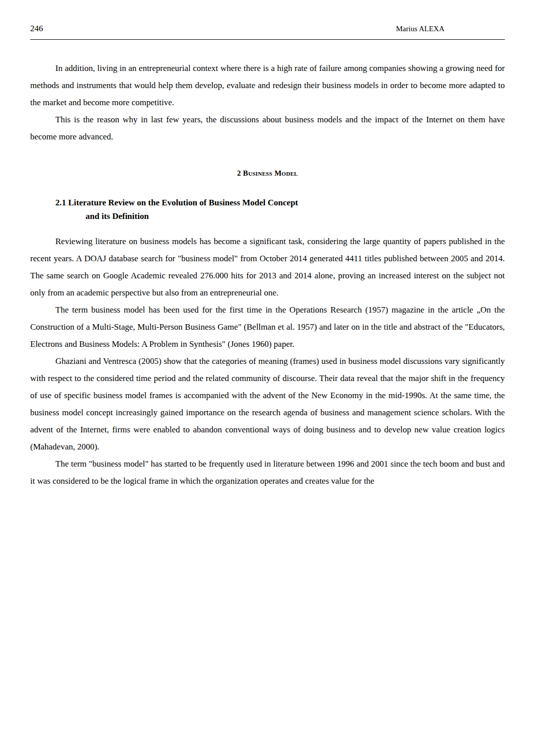246 Marius ALEXA
In addition, living in an entrepreneurial context where there is a high rate of failure among companies showing a growing need for methods and instruments that would help them develop, evaluate and redesign their business models in order to become more adapted to the market and become more competitive.
This is the reason why in last few years, the discussions about business models and the impact of the Internet on them have become more advanced.
2 Business Model
2.1 Literature Review on the Evolution of Business Model Conceptand its Definition
Reviewing literature on business models has become a significant task, considering the large quantity of papers published in the recent years. A DOAJ database search for "business model" from October 2014 generated 4411 titles published between 2005 and 2014. The same search on Google Academic revealed 276.000 hits for 2013 and 2014 alone, proving an increased interest on the subject not only from an academic perspective but also from an entrepreneurial one.
The term business model has been used for the first time in the Operations Research (1957) magazine in the article „On the Construction of a Multi-Stage, Multi-Person Business Game" (Bellman et al. 1957) and later on in the title and abstract of the "Educators, Electrons and Business Models: A Problem in Synthesis" (Jones 1960) paper.
Ghaziani and Ventresca (2005) show that the categories of meaning (frames) used in business model discussions vary significantly with respect to the considered time period and the related community of discourse. Their data reveal that the major shift in the frequency of use of specific business model frames is accompanied with the advent of the New Economy in the mid-1990s. At the same time, the business model concept increasingly gained importance on the research agenda of business and management science scholars. With the advent of the Internet, firms were enabled to abandon conventional ways of doing business and to develop new value creation logics (Mahadevan, 2000).
The term "business model" has started to be frequently used in literature between 1996 and 2001 since the tech boom and bust and it was considered to be the logical frame in which the organization operates and creates value for the